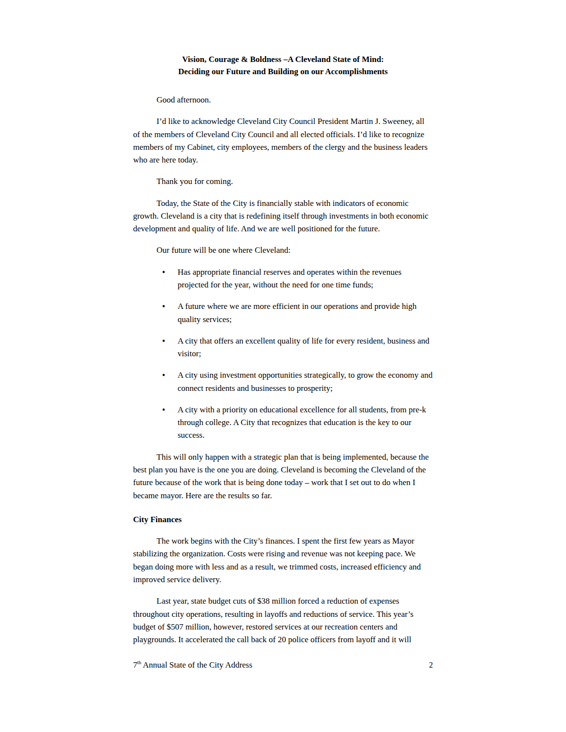Vision, Courage & Boldness –A Cleveland State of Mind:
Deciding our Future and Building on our Accomplishments
Good afternoon.
I’d like to acknowledge Cleveland City Council President Martin J. Sweeney, all of the members of Cleveland City Council and all elected officials. I’d like to recognize members of my Cabinet, city employees, members of the clergy and the business leaders who are here today.
Thank you for coming.
Today, the State of the City is financially stable with indicators of economic growth. Cleveland is a city that is redefining itself through investments in both economic development and quality of life. And we are well positioned for the future.
Our future will be one where Cleveland:
Has appropriate financial reserves and operates within the revenues projected for the year, without the need for one time funds;
A future where we are more efficient in our operations and provide high quality services;
A city that offers an excellent quality of life for every resident, business and visitor;
A city using investment opportunities strategically, to grow the economy and connect residents and businesses to prosperity;
A city with a priority on educational excellence for all students, from pre-k through college. A City that recognizes that education is the key to our success.
This will only happen with a strategic plan that is being implemented, because the best plan you have is the one you are doing. Cleveland is becoming the Cleveland of the future because of the work that is being done today – work that I set out to do when I became mayor. Here are the results so far.
City Finances
The work begins with the City’s finances. I spent the first few years as Mayor stabilizing the organization. Costs were rising and revenue was not keeping pace. We began doing more with less and as a result, we trimmed costs, increased efficiency and improved service delivery.
Last year, state budget cuts of $38 million forced a reduction of expenses throughout city operations, resulting in layoffs and reductions of service. This year’s budget of $507 million, however, restored services at our recreation centers and playgrounds. It accelerated the call back of 20 police officers from layoff and it will
7th Annual State of the City Address 2